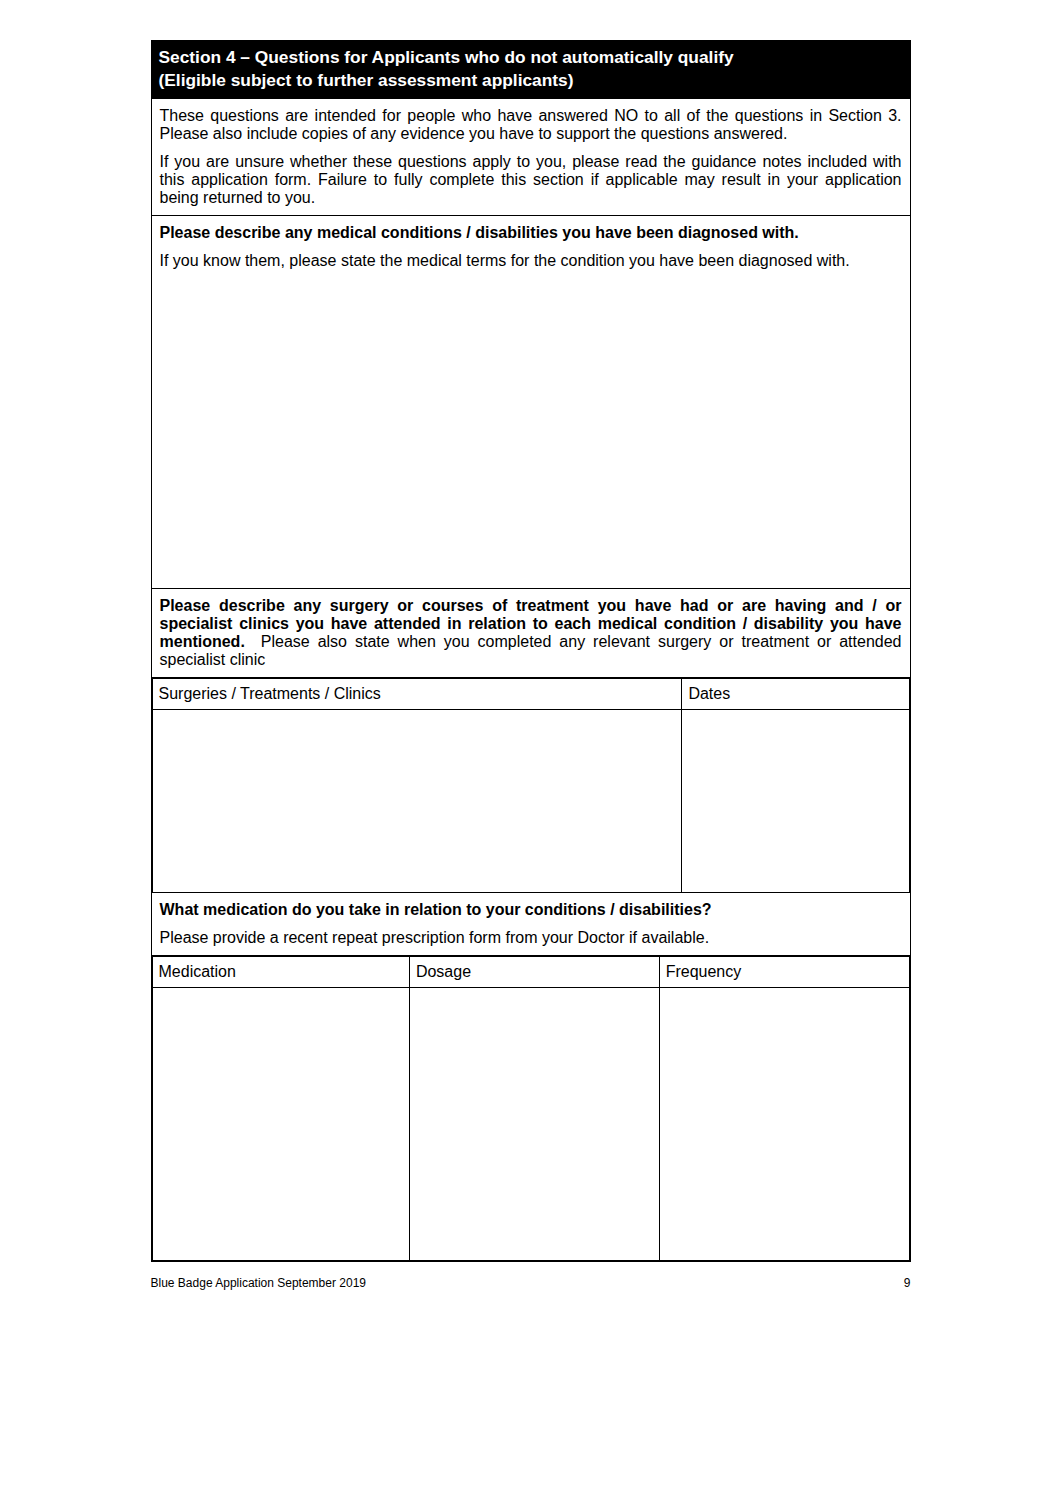Section 4 – Questions for Applicants who do not automatically qualify
(Eligible subject to further assessment applicants)
These questions are intended for people who have answered NO to all of the questions in Section 3. Please also include copies of any evidence you have to support the questions answered.
If you are unsure whether these questions apply to you, please read the guidance notes included with this application form. Failure to fully complete this section if applicable may result in your application being returned to you.
Please describe any medical conditions / disabilities you have been diagnosed with.
If you know them, please state the medical terms for the condition you have been diagnosed with.
Please describe any surgery or courses of treatment you have had or are having and / or specialist clinics you have attended in relation to each medical condition / disability you have mentioned. Please also state when you completed any relevant surgery or treatment or attended specialist clinic
| Surgeries / Treatments / Clinics | Dates |
What medication do you take in relation to your conditions / disabilities?
Please provide a recent repeat prescription form from your Doctor if available.
| Medication | Dosage | Frequency |
Blue Badge Application September 2019 9